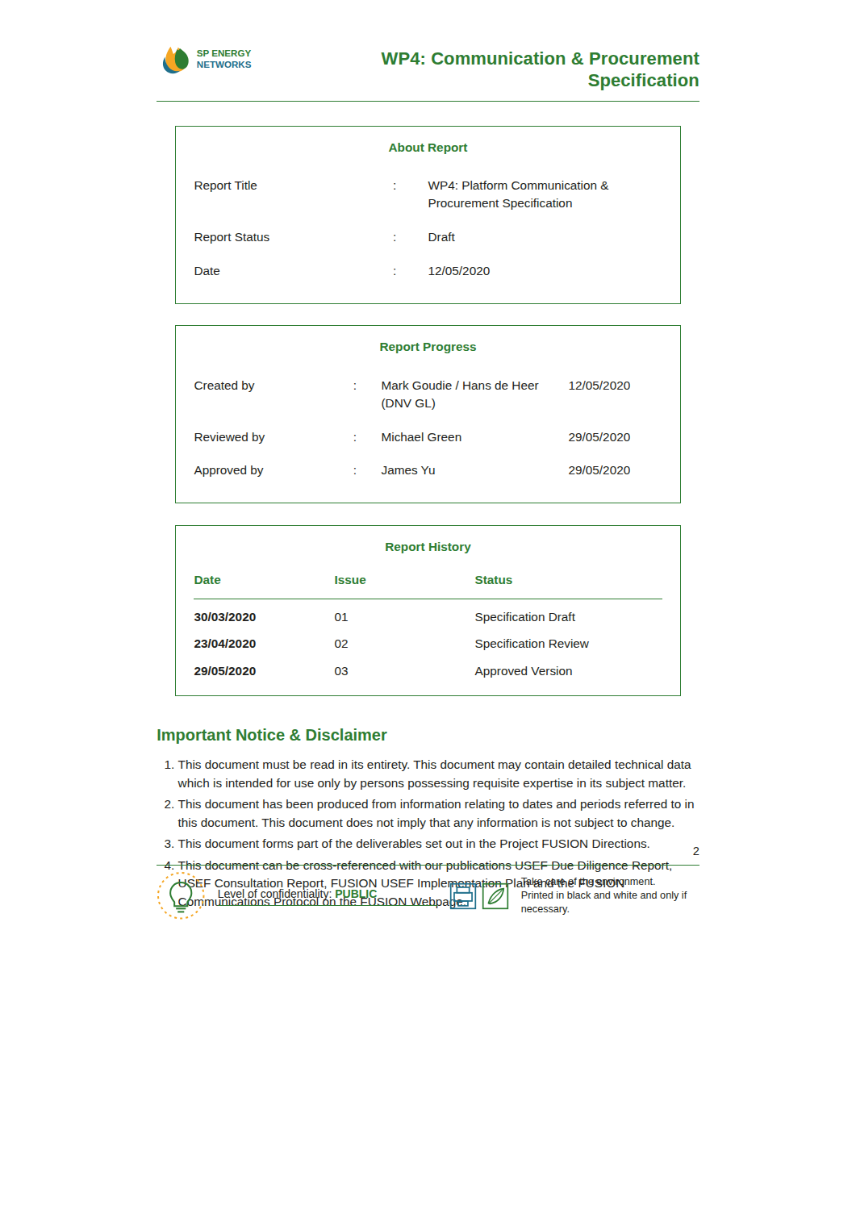SP ENERGY NETWORKS
WP4: Communication & Procurement Specification
About Report
| Report Title | : | WP4: Platform Communication & Procurement Specification |
| Report Status | : | Draft |
| Date | : | 12/05/2020 |
Report Progress
| Created by | : | Mark Goudie / Hans de Heer (DNV GL) | 12/05/2020 |
| Reviewed by | : | Michael Green | 29/05/2020 |
| Approved by | : | James Yu | 29/05/2020 |
Report History
| Date | Issue | Status |
| --- | --- | --- |
| 30/03/2020 | 01 | Specification Draft |
| 23/04/2020 | 02 | Specification Review |
| 29/05/2020 | 03 | Approved Version |
Important Notice & Disclaimer
This document must be read in its entirety. This document may contain detailed technical data which is intended for use only by persons possessing requisite expertise in its subject matter.
This document has been produced from information relating to dates and periods referred to in this document. This document does not imply that any information is not subject to change.
This document forms part of the deliverables set out in the Project FUSION Directions.
This document can be cross-referenced with our publications USEF Due Diligence Report, USEF Consultation Report, FUSION USEF Implementation Plan and the FUSION Communications Protocol on the FUSION Webpage.
2
Level of confidentiality: PUBLIC
Take care of the environment.
Printed in black and white and only if necessary.